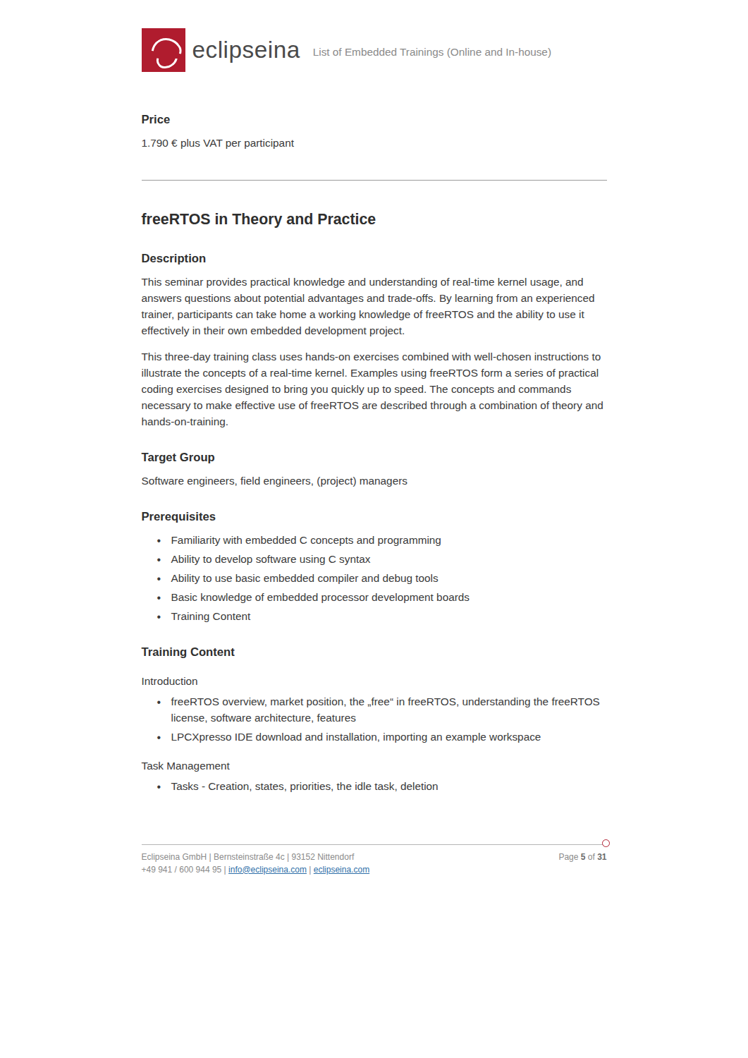eclipseina
List of Embedded Trainings (Online and In-house)
Price
1.790 € plus VAT per participant
freeRTOS in Theory and Practice
Description
This seminar provides practical knowledge and understanding of real-time kernel usage, and answers questions about potential advantages and trade-offs. By learning from an experienced trainer, participants can take home a working knowledge of freeRTOS and the ability to use it effectively in their own embedded development project.
This three-day training class uses hands-on exercises combined with well-chosen instructions to illustrate the concepts of a real-time kernel. Examples using freeRTOS form a series of practical coding exercises designed to bring you quickly up to speed. The concepts and commands necessary to make effective use of freeRTOS are described through a combination of theory and hands-on-training.
Target Group
Software engineers, field engineers, (project) managers
Prerequisites
Familiarity with embedded C concepts and programming
Ability to develop software using C syntax
Ability to use basic embedded compiler and debug tools
Basic knowledge of embedded processor development boards
Training Content
Training Content
Introduction
freeRTOS overview, market position, the „free“ in freeRTOS, understanding the freeRTOS license, software architecture, features
LPCXpresso IDE download and installation, importing an example workspace
Task Management
Tasks - Creation, states, priorities, the idle task, deletion
Eclipseina GmbH | Bernsteinstraße 4c | 93152 Nittendorf
+49 941 / 600 944 95 | info@eclipseina.com | eclipseina.com
Page 5 of 31